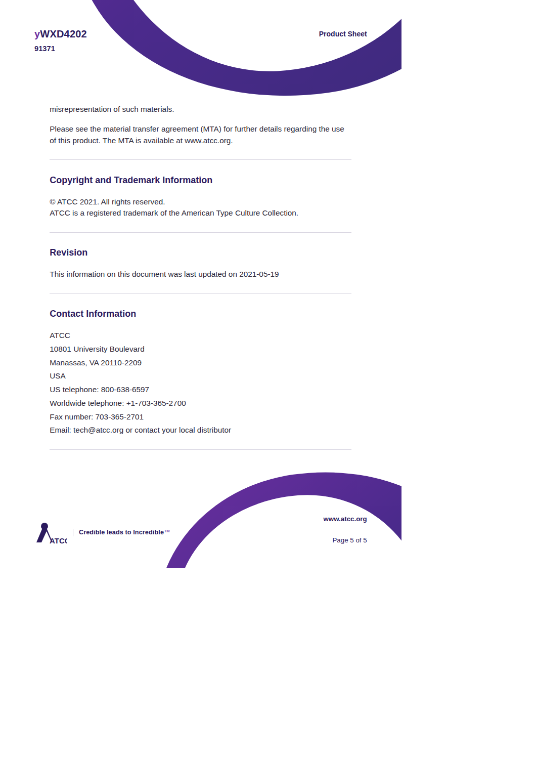yWXD4202
91371
Product Sheet
misrepresentation of such materials.
Please see the material transfer agreement (MTA) for further details regarding the use of this product. The MTA is available at www.atcc.org.
Copyright and Trademark Information
© ATCC 2021. All rights reserved.
ATCC is a registered trademark of the American Type Culture Collection.
Revision
This information on this document was last updated on 2021-05-19
Contact Information
ATCC
10801 University Boulevard
Manassas, VA 20110-2209
USA
US telephone: 800-638-6597
Worldwide telephone: +1-703-365-2700
Fax number: 703-365-2701
Email: tech@atcc.org or contact your local distributor
ATCC
Credible leads to Incredible™
www.atcc.org
Page 5 of 5